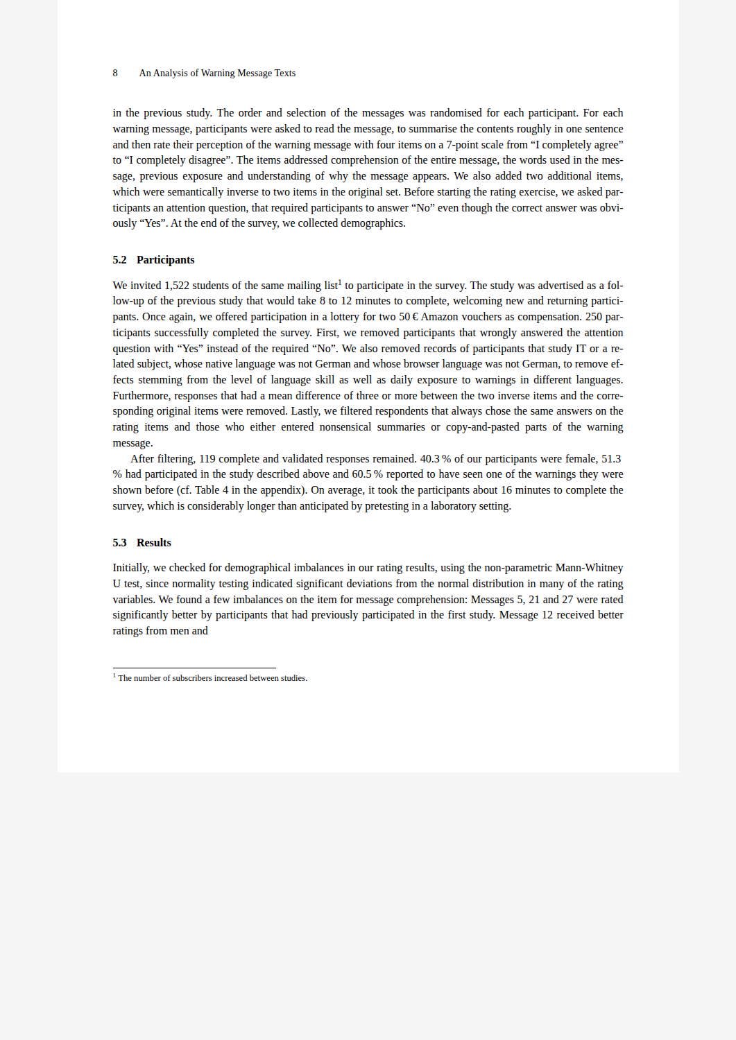8 An Analysis of Warning Message Texts
in the previous study. The order and selection of the messages was randomised for each participant. For each warning message, participants were asked to read the message, to summarise the contents roughly in one sentence and then rate their perception of the warning message with four items on a 7-point scale from “I completely agree” to “I completely disagree”. The items addressed comprehension of the entire message, the words used in the message, previous exposure and understanding of why the message appears. We also added two additional items, which were semantically inverse to two items in the original set. Before starting the rating exercise, we asked participants an attention question, that required participants to answer “No” even though the correct answer was obviously “Yes”. At the end of the survey, we collected demographics.
5.2 Participants
We invited 1,522 students of the same mailing list1 to participate in the survey. The study was advertised as a follow-up of the previous study that would take 8 to 12 minutes to complete, welcoming new and returning participants. Once again, we offered participation in a lottery for two 50 € Amazon vouchers as compensation. 250 participants successfully completed the survey. First, we removed participants that wrongly answered the attention question with “Yes” instead of the required “No”. We also removed records of participants that study IT or a related subject, whose native language was not German and whose browser language was not German, to remove effects stemming from the level of language skill as well as daily exposure to warnings in different languages. Furthermore, responses that had a mean difference of three or more between the two inverse items and the corresponding original items were removed. Lastly, we filtered respondents that always chose the same answers on the rating items and those who either entered nonsensical summaries or copy-and-pasted parts of the warning message.
After filtering, 119 complete and validated responses remained. 40.3 % of our participants were female, 51.3 % had participated in the study described above and 60.5 % reported to have seen one of the warnings they were shown before (cf. Table 4 in the appendix). On average, it took the participants about 16 minutes to complete the survey, which is considerably longer than anticipated by pretesting in a laboratory setting.
5.3 Results
Initially, we checked for demographical imbalances in our rating results, using the non-parametric Mann-Whitney U test, since normality testing indicated significant deviations from the normal distribution in many of the rating variables. We found a few imbalances on the item for message comprehension: Messages 5, 21 and 27 were rated significantly better by participants that had previously participated in the first study. Message 12 received better ratings from men and
1The number of subscribers increased between studies.